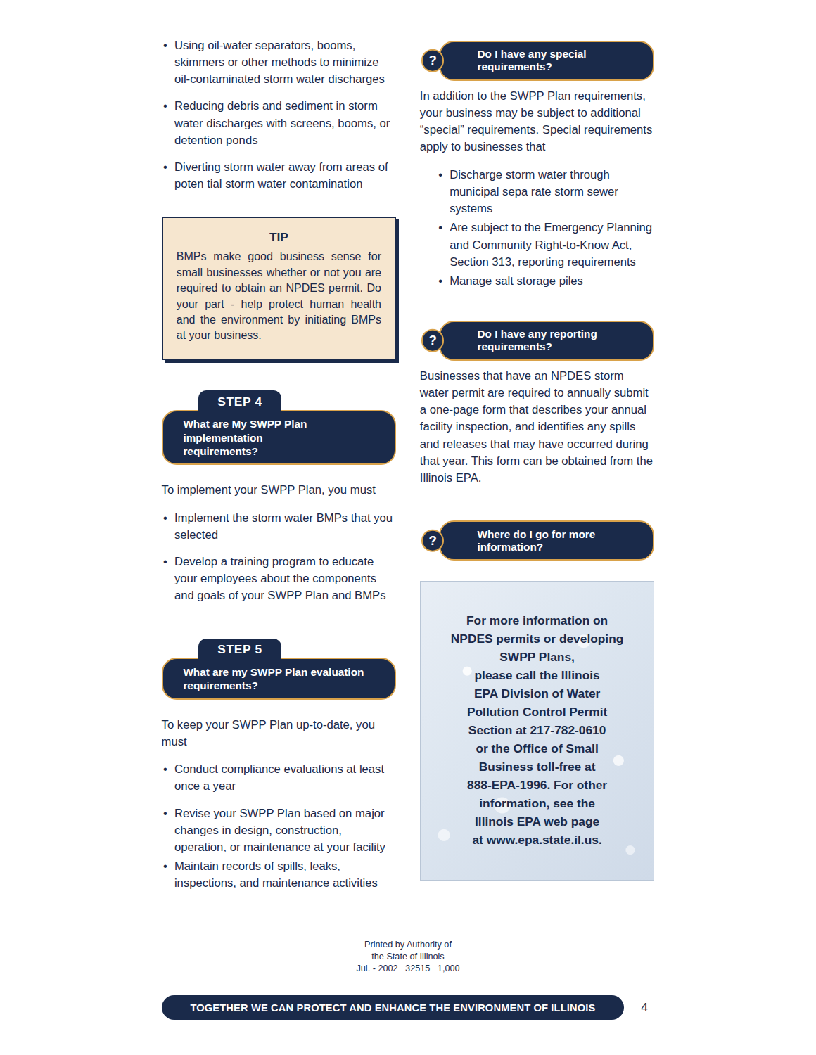Using oil-water separators, booms, skimmers or other methods to minimize oil-contaminated storm water discharges
Reducing debris and sediment in storm water discharges with screens, booms, or detention ponds
Diverting storm water away from areas of poten tial storm water contamination
TIP
BMPs make good business sense for small businesses whether or not you are required to obtain an NPDES permit. Do your part - help protect human health and the environment by initiating BMPs at your business.
STEP 4
What are My SWPP Plan implementation
requirements?
To implement your SWPP Plan, you must
Implement the storm water BMPs that you selected
Develop a training program to educate your employees about the components and goals of your SWPP Plan and BMPs
STEP 5
What are my SWPP Plan evaluation requirements?
To keep your SWPP Plan up-to-date, you must
Conduct compliance evaluations at least once a year
Revise your SWPP Plan based on major changes in design, construction, operation, or maintenance at your facility
Maintain records of spills, leaks, inspections, and maintenance activities
? Do I have any special requirements?
In addition to the SWPP Plan requirements, your business may be subject to additional “special” requirements. Special requirements apply to businesses that
Discharge storm water through municipal sepa rate storm sewer systems
Are subject to the Emergency Planning and Community Right-to-Know Act, Section 313, reporting requirements
Manage salt storage piles
? Do I have any reporting requirements?
Businesses that have an NPDES storm water permit are required to annually submit a one-page form that describes your annual facility inspection, and identifies any spills and releases that may have occurred during that year. This form can be obtained from the Illinois EPA.
? Where do I go for more information?
For more information on NPDES permits or developing SWPP Plans,
please call the Illinois
EPA Division of Water
Pollution Control Permit
Section at 217-782-0610
or the Office of Small
Business toll-free at
888-EPA-1996. For other
information, see the
Illinois EPA web page
at www.epa.state.il.us.
Printed by Authority of
the State of Illinois
Jul. - 2002 32515 1,000
TOGETHER WE CAN PROTECT AND ENHANCE THE ENVIRONMENT OF ILLINOIS
4